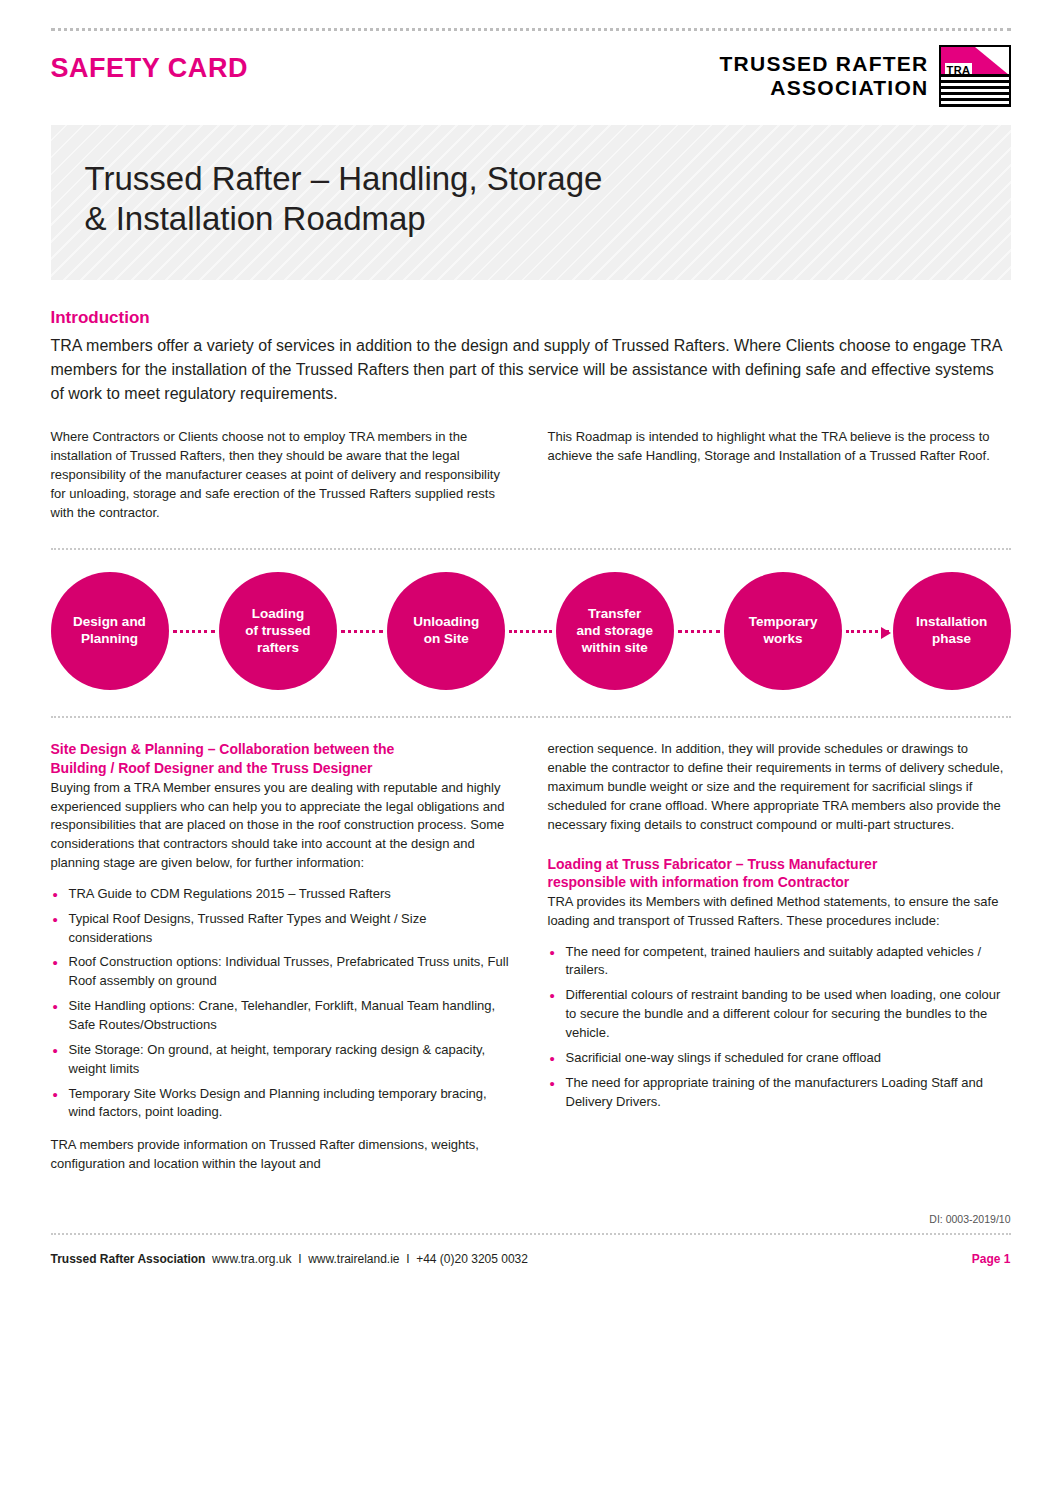SAFETY CARD
TRUSSED RAFTER
ASSOCIATION
TRA
Trussed Rafter – Handling, Storage
& Installation Roadmap
Introduction
TRA members offer a variety of services in addition to the design and supply of Trussed Rafters. Where Clients choose to engage TRA members for the installation of the Trussed Rafters then part of this service will be assistance with defining safe and effective systems of work to meet regulatory requirements.
Where Contractors or Clients choose not to employ TRA members in the installation of Trussed Rafters, then they should be aware that the legal responsibility of the manufacturer ceases at point of delivery and responsibility for unloading, storage and safe erection of the Trussed Rafters supplied rests with the contractor.
This Roadmap is intended to highlight what the TRA believe is the process to achieve the safe Handling, Storage and Installation of a Trussed Rafter Roof.
Design and
Planning
Loading
of trussed
rafters
Unloading
on Site
Transfer
and storage
within site
Temporary
works
Installation
phase
Site Design & Planning – Collaboration between the
Building / Roof Designer and the Truss Designer
Buying from a TRA Member ensures you are dealing with reputable and highly experienced suppliers who can help you to appreciate the legal obligations and responsibilities that are placed on those in the roof construction process. Some considerations that contractors should take into account at the design and planning stage are given below, for further information:
TRA Guide to CDM Regulations 2015 – Trussed Rafters
Typical Roof Designs, Trussed Rafter Types and Weight / Size considerations
Roof Construction options: Individual Trusses, Prefabricated Truss units, Full Roof assembly on ground
Site Handling options: Crane, Telehandler, Forklift, Manual Team handling, Safe Routes/Obstructions
Site Storage: On ground, at height, temporary racking design & capacity, weight limits
Temporary Site Works Design and Planning including temporary bracing, wind factors, point loading.
TRA members provide information on Trussed Rafter dimensions, weights, configuration and location within the layout and
erection sequence. In addition, they will provide schedules or drawings to enable the contractor to define their requirements in terms of delivery schedule, maximum bundle weight or size and the requirement for sacrificial slings if scheduled for crane offload. Where appropriate TRA members also provide the necessary fixing details to construct compound or multi-part structures.
Loading at Truss Fabricator – Truss Manufacturer
responsible with information from Contractor
TRA provides its Members with defined Method statements, to ensure the safe loading and transport of Trussed Rafters. These procedures include:
The need for competent, trained hauliers and suitably adapted vehicles / trailers.
Differential colours of restraint banding to be used when loading, one colour to secure the bundle and a different colour for securing the bundles to the vehicle.
Sacrificial one-way slings if scheduled for crane offload
The need for appropriate training of the manufacturers Loading Staff and Delivery Drivers.
DI: 0003-2019/10
Trussed Rafter Association www.tra.org.uk I www.traireland.ie I +44 (0)20 3205 0032
Page 1